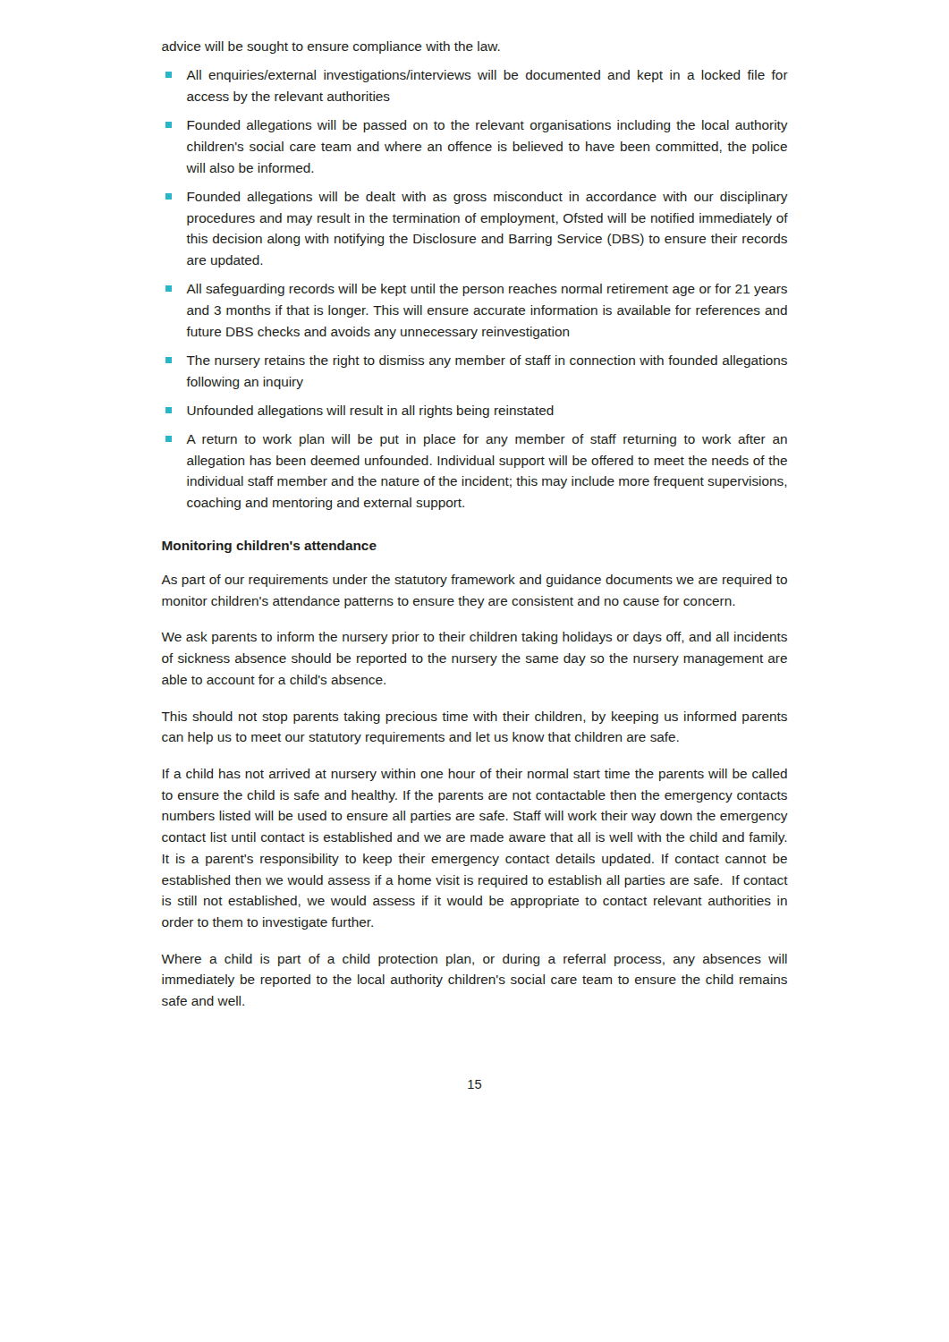advice will be sought to ensure compliance with the law.
All enquiries/external investigations/interviews will be documented and kept in a locked file for access by the relevant authorities
Founded allegations will be passed on to the relevant organisations including the local authority children's social care team and where an offence is believed to have been committed, the police will also be informed.
Founded allegations will be dealt with as gross misconduct in accordance with our disciplinary procedures and may result in the termination of employment, Ofsted will be notified immediately of this decision along with notifying the Disclosure and Barring Service (DBS) to ensure their records are updated.
All safeguarding records will be kept until the person reaches normal retirement age or for 21 years and 3 months if that is longer. This will ensure accurate information is available for references and future DBS checks and avoids any unnecessary reinvestigation
The nursery retains the right to dismiss any member of staff in connection with founded allegations following an inquiry
Unfounded allegations will result in all rights being reinstated
A return to work plan will be put in place for any member of staff returning to work after an allegation has been deemed unfounded. Individual support will be offered to meet the needs of the individual staff member and the nature of the incident; this may include more frequent supervisions, coaching and mentoring and external support.
Monitoring children's attendance
As part of our requirements under the statutory framework and guidance documents we are required to monitor children's attendance patterns to ensure they are consistent and no cause for concern.
We ask parents to inform the nursery prior to their children taking holidays or days off, and all incidents of sickness absence should be reported to the nursery the same day so the nursery management are able to account for a child's absence.
This should not stop parents taking precious time with their children, by keeping us informed parents can help us to meet our statutory requirements and let us know that children are safe.
If a child has not arrived at nursery within one hour of their normal start time the parents will be called to ensure the child is safe and healthy. If the parents are not contactable then the emergency contacts numbers listed will be used to ensure all parties are safe. Staff will work their way down the emergency contact list until contact is established and we are made aware that all is well with the child and family. It is a parent's responsibility to keep their emergency contact details updated. If contact cannot be established then we would assess if a home visit is required to establish all parties are safe. If contact is still not established, we would assess if it would be appropriate to contact relevant authorities in order to them to investigate further.
Where a child is part of a child protection plan, or during a referral process, any absences will immediately be reported to the local authority children's social care team to ensure the child remains safe and well.
15